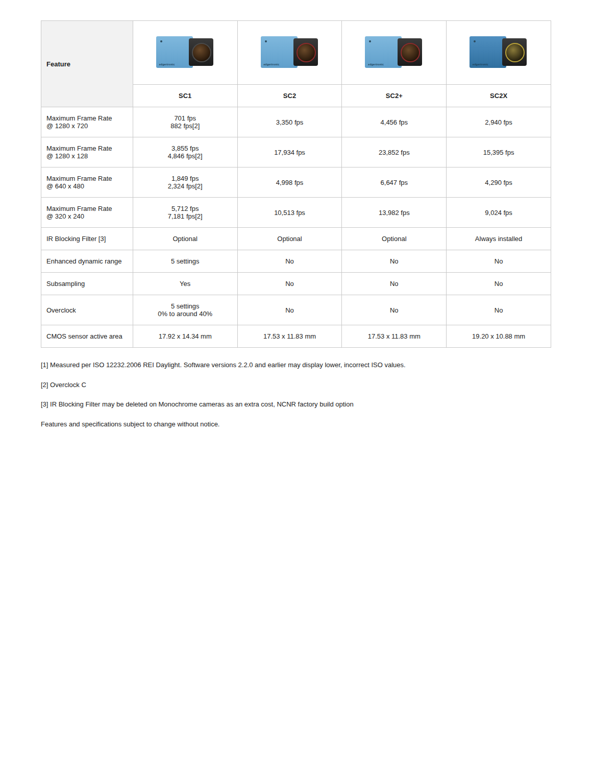| Feature | | | | |
| --- | --- | --- | --- | --- |
| SC1 | SC2 | SC2+ | SC2X |
| Maximum Frame Rate @ 1280 x 720 | 701 fps 882 fps[2] | 3,350 fps | 4,456 fps | 2,940 fps |
| Maximum Frame Rate @ 1280 x 128 | 3,855 fps 4,846 fps[2] | 17,934 fps | 23,852 fps | 15,395 fps |
| Maximum Frame Rate @ 640 x 480 | 1,849 fps 2,324 fps[2] | 4,998 fps | 6,647 fps | 4,290 fps |
| Maximum Frame Rate @ 320 x 240 | 5,712 fps 7,181 fps[2] | 10,513 fps | 13,982 fps | 9,024 fps |
| IR Blocking Filter [3] | Optional | Optional | Optional | Always installed |
| Enhanced dynamic range | 5 settings | No | No | No |
| Subsampling | Yes | No | No | No |
| Overclock | 5 settings 0% to around 40% | No | No | No |
| CMOS sensor active area | 17.92 x 14.34 mm | 17.53 x 11.83 mm | 17.53 x 11.83 mm | 19.20 x 10.88 mm |
[1] Measured per ISO 12232.2006 REI Daylight. Software versions 2.2.0 and earlier may display lower, incorrect ISO values.
[2] Overclock C
[3] IR Blocking Filter may be deleted on Monochrome cameras as an extra cost, NCNR factory build option
Features and specifications subject to change without notice.